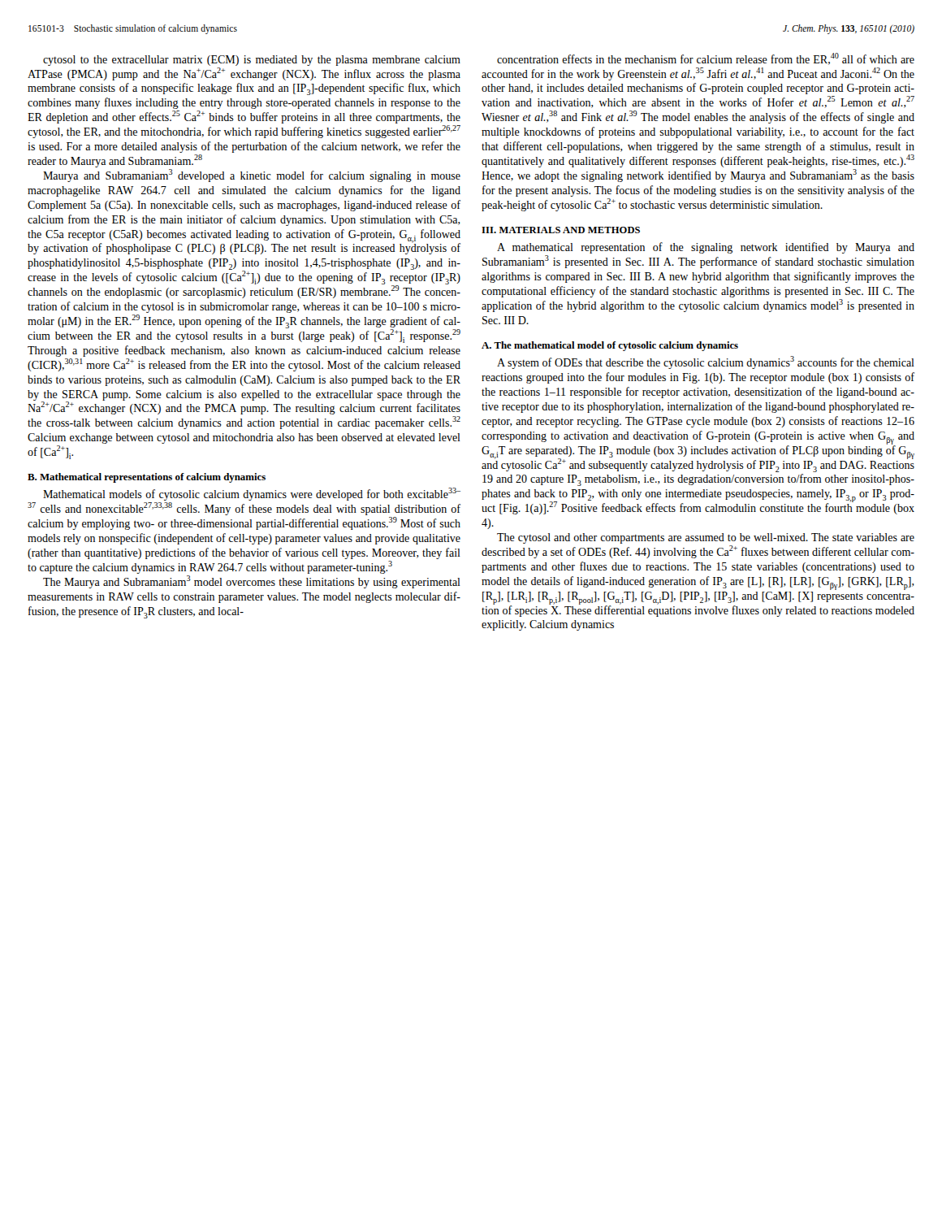165101-3 Stochastic simulation of calcium dynamics
J. Chem. Phys. 133, 165101 (2010)
cytosol to the extracellular matrix (ECM) is mediated by the plasma membrane calcium ATPase (PMCA) pump and the Na+/Ca2+ exchanger (NCX). The influx across the plasma membrane consists of a nonspecific leakage flux and an [IP3]-dependent specific flux, which combines many fluxes including the entry through store-operated channels in response to the ER depletion and other effects.25 Ca2+ binds to buffer proteins in all three compartments, the cytosol, the ER, and the mitochondria, for which rapid buffering kinetics suggested earlier26,27 is used. For a more detailed analysis of the perturbation of the calcium network, we refer the reader to Maurya and Subramaniam.28
Maurya and Subramaniam3 developed a kinetic model for calcium signaling in mouse macrophagelike RAW 264.7 cell and simulated the calcium dynamics for the ligand Complement 5a (C5a). In nonexcitable cells, such as macrophages, ligand-induced release of calcium from the ER is the main initiator of calcium dynamics. Upon stimulation with C5a, the C5a receptor (C5aR) becomes activated leading to activation of G-protein, Gα,i followed by activation of phospholipase C (PLC) β (PLCβ). The net result is increased hydrolysis of phosphatidylinositol 4,5-bisphosphate (PIP2) into inositol 1,4,5-trisphosphate (IP3), and increase in the levels of cytosolic calcium ([Ca2+]i) due to the opening of IP3 receptor (IP3R) channels on the endoplasmic (or sarcoplasmic) reticulum (ER/SR) membrane.29 The concentration of calcium in the cytosol is in submicromolar range, whereas it can be 10–100 s micromolar (μM) in the ER.29 Hence, upon opening of the IP3R channels, the large gradient of calcium between the ER and the cytosol results in a burst (large peak) of [Ca2+]i response.29 Through a positive feedback mechanism, also known as calcium-induced calcium release (CICR),30,31 more Ca2+ is released from the ER into the cytosol. Most of the calcium released binds to various proteins, such as calmodulin (CaM). Calcium is also pumped back to the ER by the SERCA pump. Some calcium is also expelled to the extracellular space through the Na2+/Ca2+ exchanger (NCX) and the PMCA pump. The resulting calcium current facilitates the cross-talk between calcium dynamics and action potential in cardiac pacemaker cells.32 Calcium exchange between cytosol and mitochondria also has been observed at elevated level of [Ca2+]i.
B. Mathematical representations of calcium dynamics
Mathematical models of cytosolic calcium dynamics were developed for both excitable33–37 cells and nonexcitable27,33,38 cells. Many of these models deal with spatial distribution of calcium by employing two- or three-dimensional partial-differential equations.39 Most of such models rely on nonspecific (independent of cell-type) parameter values and provide qualitative (rather than quantitative) predictions of the behavior of various cell types. Moreover, they fail to capture the calcium dynamics in RAW 264.7 cells without parameter-tuning.3
The Maurya and Subramaniam3 model overcomes these limitations by using experimental measurements in RAW cells to constrain parameter values. The model neglects molecular diffusion, the presence of IP3R clusters, and local-
concentration effects in the mechanism for calcium release from the ER,40 all of which are accounted for in the work by Greenstein et al.,35 Jafri et al.,41 and Puceat and Jaconi.42 On the other hand, it includes detailed mechanisms of G-protein coupled receptor and G-protein activation and inactivation, which are absent in the works of Hofer et al.,25 Lemon et al.,27 Wiesner et al.,38 and Fink et al.39 The model enables the analysis of the effects of single and multiple knockdowns of proteins and subpopulational variability, i.e., to account for the fact that different cell-populations, when triggered by the same strength of a stimulus, result in quantitatively and qualitatively different responses (different peak-heights, rise-times, etc.).43 Hence, we adopt the signaling network identified by Maurya and Subramaniam3 as the basis for the present analysis. The focus of the modeling studies is on the sensitivity analysis of the peak-height of cytosolic Ca2+ to stochastic versus deterministic simulation.
III. MATERIALS AND METHODS
A mathematical representation of the signaling network identified by Maurya and Subramaniam3 is presented in Sec. III A. The performance of standard stochastic simulation algorithms is compared in Sec. III B. A new hybrid algorithm that significantly improves the computational efficiency of the standard stochastic algorithms is presented in Sec. III C. The application of the hybrid algorithm to the cytosolic calcium dynamics model3 is presented in Sec. III D.
A. The mathematical model of cytosolic calcium dynamics
A system of ODEs that describe the cytosolic calcium dynamics3 accounts for the chemical reactions grouped into the four modules in Fig. 1(b). The receptor module (box 1) consists of the reactions 1–11 responsible for receptor activation, desensitization of the ligand-bound active receptor due to its phosphorylation, internalization of the ligand-bound phosphorylated receptor, and receptor recycling. The GTPase cycle module (box 2) consists of reactions 12–16 corresponding to activation and deactivation of G-protein (G-protein is active when Gβγ and Gα,iT are separated). The IP3 module (box 3) includes activation of PLCβ upon binding of Gβγ and cytosolic Ca2+ and subsequently catalyzed hydrolysis of PIP2 into IP3 and DAG. Reactions 19 and 20 capture IP3 metabolism, i.e., its degradation/conversion to/from other inositol-phosphates and back to PIP2, with only one intermediate pseudospecies, namely, IP3,p or IP3 product [Fig. 1(a)].27 Positive feedback effects from calmodulin constitute the fourth module (box 4).
The cytosol and other compartments are assumed to be well-mixed. The state variables are described by a set of ODEs (Ref. 44) involving the Ca2+ fluxes between different cellular compartments and other fluxes due to reactions. The 15 state variables (concentrations) used to model the details of ligand-induced generation of IP3 are [L], [R], [LR], [Gβγ], [GRK], [LRp], [Rp], [LRi], [Rp,i], [Rpool], [Gα,iT], [Gα,iD], [PIP2], [IP3], and [CaM]. [X] represents concentration of species X. These differential equations involve fluxes only related to reactions modeled explicitly. Calcium dynamics